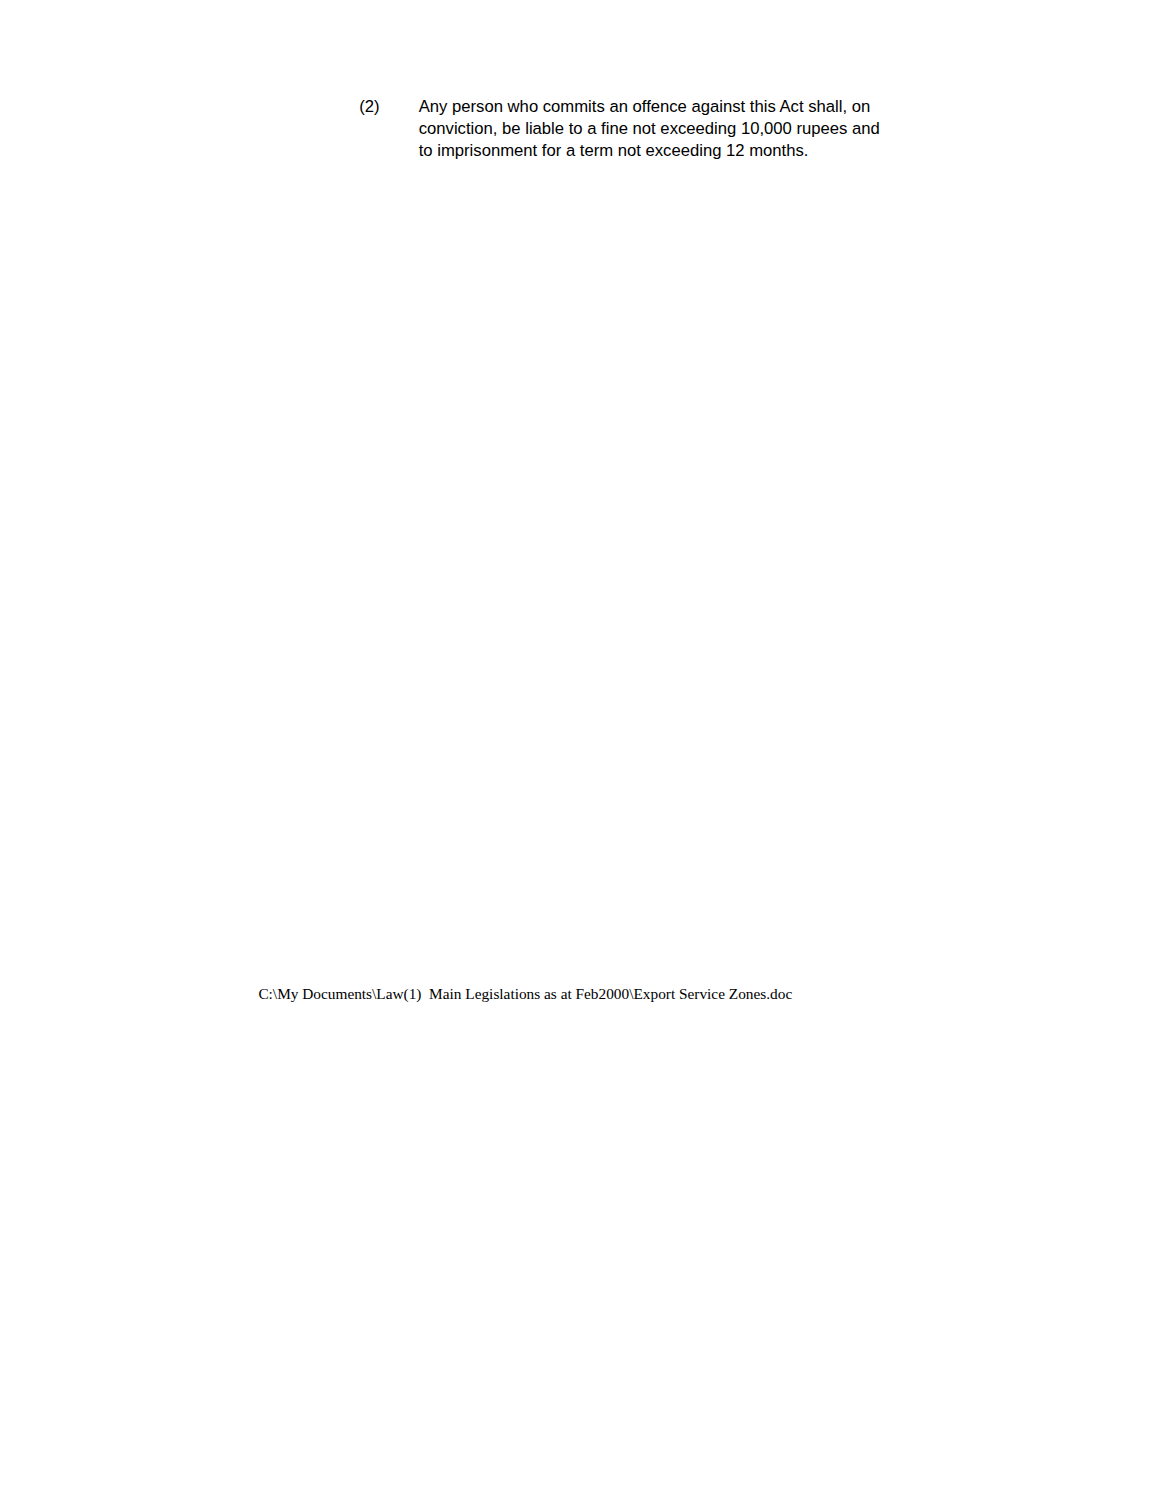(2)
Any person who commits an offence against this Act shall, on conviction, be liable to a fine not exceeding 10,000 rupees and to imprisonment for a term not exceeding 12 months.
C:\My Documents\Law(1) Main Legislations as at Feb2000\Export Service Zones.doc